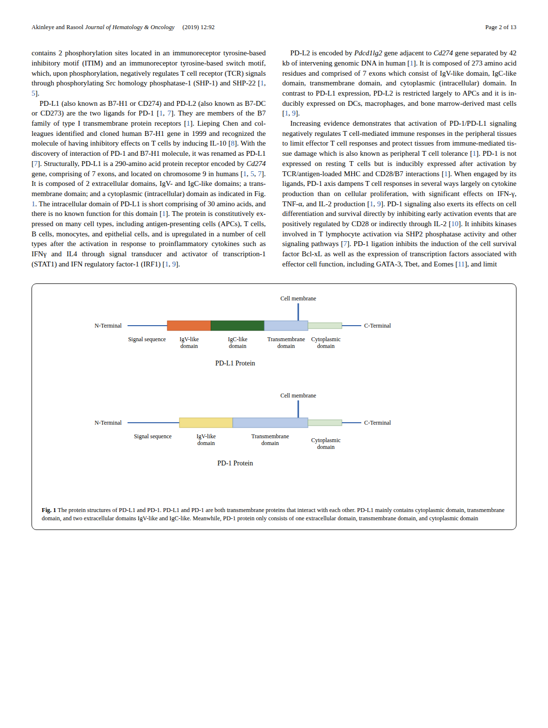Akinleye and Rasool Journal of Hematology & Oncology (2019) 12:92
Page 2 of 13
contains 2 phosphorylation sites located in an immunoreceptor tyrosine-based inhibitory motif (ITIM) and an immunoreceptor tyrosine-based switch motif, which, upon phosphorylation, negatively regulates T cell receptor (TCR) signals through phosphorylating Src homology phosphatase-1 (SHP-1) and SHP-22 [1, 5].
PD-L1 (also known as B7-H1 or CD274) and PD-L2 (also known as B7-DC or CD273) are the two ligands for PD-1 [1, 7]. They are members of the B7 family of type I transmembrane protein receptors [1]. Lieping Chen and colleagues identified and cloned human B7-H1 gene in 1999 and recognized the molecule of having inhibitory effects on T cells by inducing IL-10 [8]. With the discovery of interaction of PD-1 and B7-H1 molecule, it was renamed as PD-L1 [7]. Structurally, PD-L1 is a 290-amino acid protein receptor encoded by Cd274 gene, comprising of 7 exons, and located on chromosome 9 in humans [1, 5, 7]. It is composed of 2 extracellular domains, IgV- and IgC-like domains; a transmembrane domain; and a cytoplasmic (intracellular) domain as indicated in Fig. 1. The intracellular domain of PD-L1 is short comprising of 30 amino acids, and there is no known function for this domain [1]. The protein is constitutively expressed on many cell types, including antigen-presenting cells (APCs), T cells, B cells, monocytes, and epithelial cells, and is upregulated in a number of cell types after the activation in response to proinflammatory cytokines such as IFNγ and IL4 through signal transducer and activator of transcription-1 (STAT1) and IFN regulatory factor-1 (IRF1) [1, 9].
PD-L2 is encoded by Pdcd1lg2 gene adjacent to Cd274 gene separated by 42 kb of intervening genomic DNA in human [1]. It is composed of 273 amino acid residues and comprised of 7 exons which consist of IgV-like domain, IgC-like domain, transmembrane domain, and cytoplasmic (intracellular) domain. In contrast to PD-L1 expression, PD-L2 is restricted largely to APCs and it is inducibly expressed on DCs, macrophages, and bone marrow-derived mast cells [1, 9].
Increasing evidence demonstrates that activation of PD-1/PD-L1 signaling negatively regulates T cell-mediated immune responses in the peripheral tissues to limit effector T cell responses and protect tissues from immune-mediated tissue damage which is also known as peripheral T cell tolerance [1]. PD-1 is not expressed on resting T cells but is inducibly expressed after activation by TCR/antigen-loaded MHC and CD28/B7 interactions [1]. When engaged by its ligands, PD-1 axis dampens T cell responses in several ways largely on cytokine production than on cellular proliferation, with significant effects on IFN-γ, TNF-α, and IL-2 production [1, 9]. PD-1 signaling also exerts its effects on cell differentiation and survival directly by inhibiting early activation events that are positively regulated by CD28 or indirectly through IL-2 [10]. It inhibits kinases involved in T lymphocyte activation via SHP2 phosphatase activity and other signaling pathways [7]. PD-1 ligation inhibits the induction of the cell survival factor Bcl-xL as well as the expression of transcription factors associated with effector cell function, including GATA-3, Tbet, and Eomes [11], and limit
Cell membrane N-Terminal C-Terminal Signal sequence IgV-like domain IgC-like domain Transmembrane domain Cytoplasmic domain PD-L1 Protein Cell membrane N-Terminal C-Terminal Signal sequence IgV-like domain Transmembrane domain Cytoplasmic domain PD-1 Protein
Fig. 1 The protein structures of PD-L1 and PD-1. PD-L1 and PD-1 are both transmembrane proteins that interact with each other. PD-L1 mainly contains cytoplasmic domain, transmembrane domain, and two extracellular domains IgV-like and IgC-like. Meanwhile, PD-1 protein only consists of one extracellular domain, transmembrane domain, and cytoplasmic domain